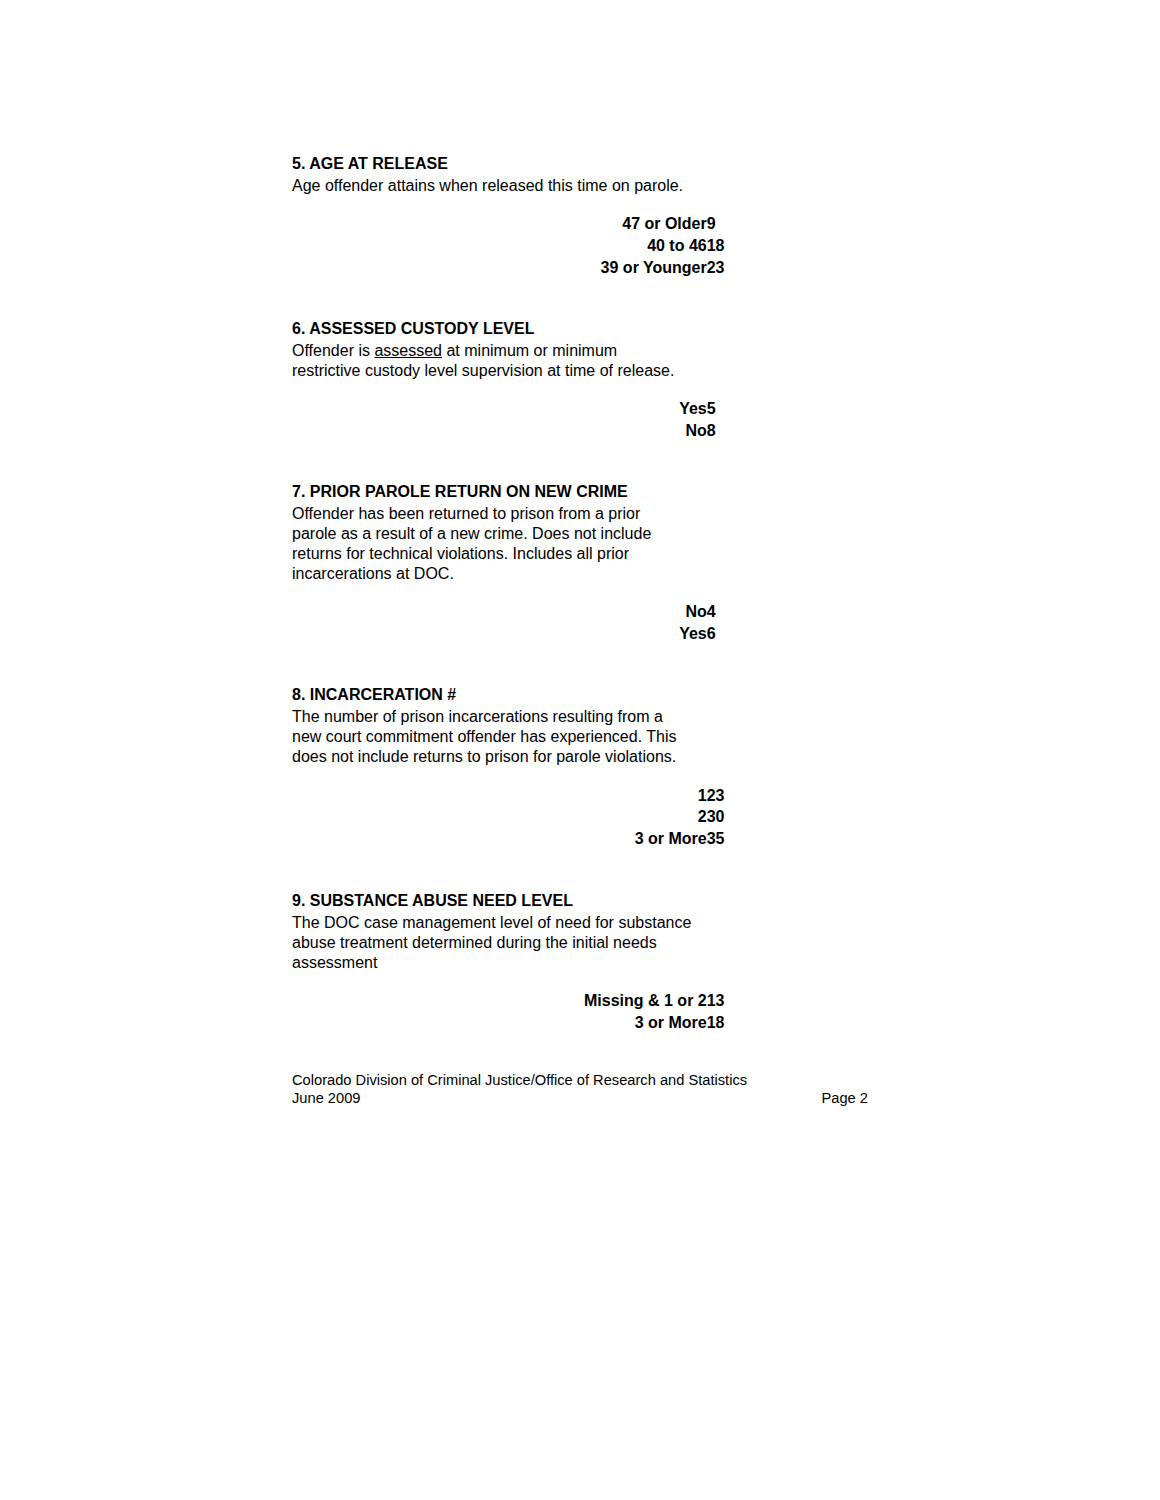5. AGE AT RELEASE
Age offender attains when released this time on parole.
| 47 or Older | 9 |
| 40 to 46 | 18 |
| 39 or Younger | 23 |
6. ASSESSED CUSTODY LEVEL
Offender is assessed at minimum or minimum
restrictive custody level supervision at time of release.
| Yes | 5 |
| No | 8 |
7. PRIOR PAROLE RETURN ON NEW CRIME
Offender has been returned to prison from a prior
parole as a result of a new crime. Does not include
returns for technical violations. Includes all prior
incarcerations at DOC.
| No | 4 |
| Yes | 6 |
8. INCARCERATION #
The number of prison incarcerations resulting from a
new court commitment offender has experienced. This
does not include returns to prison for parole violations.
| 1 | 23 |
| 2 | 30 |
| 3 or More | 35 |
9. SUBSTANCE ABUSE NEED LEVEL
The DOC case management level of need for substance
abuse treatment determined during the initial needs
assessment
| Missing & 1 or 2 | 13 |
| 3 or More | 18 |
Colorado Division of Criminal Justice/Office of Research and Statistics
June 2009 Page 2